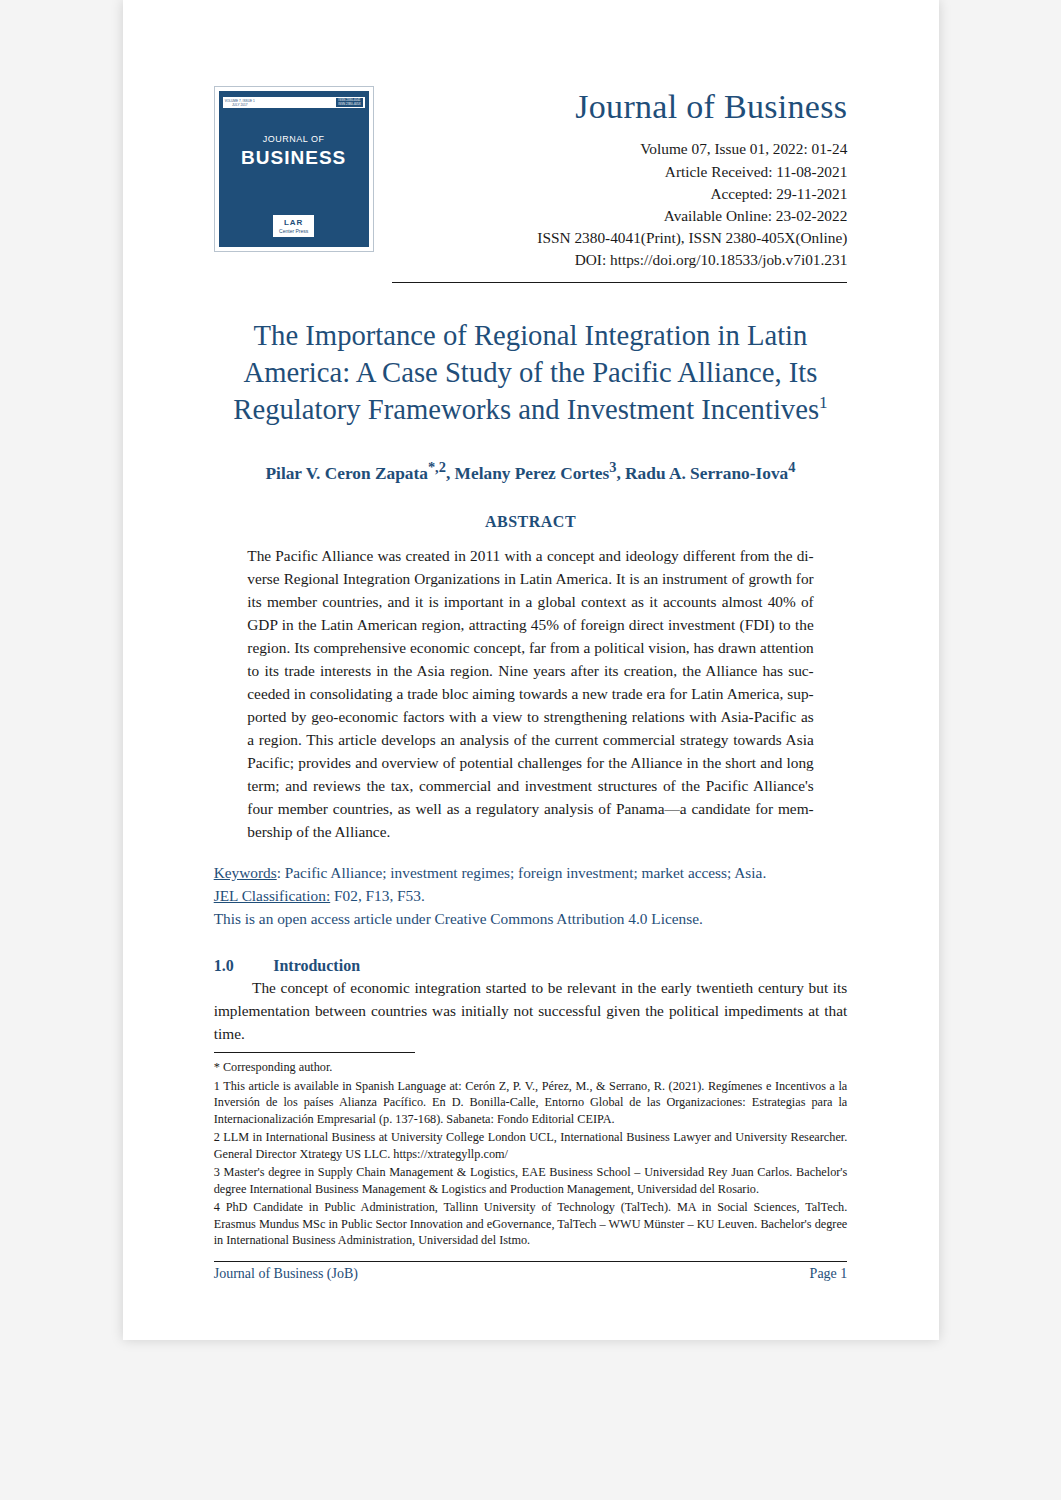VOLUME 7, ISSUE 1
JULY 2017 ISSN 2380-4041
ISSN 2380-405X
JOURNAL OF
BUSINESS
LAR
Center Press
Journal of Business
Volume 07, Issue 01, 2022: 01-24
Article Received: 11-08-2021
Accepted: 29-11-2021
Available Online: 23-02-2022
ISSN 2380-4041(Print), ISSN 2380-405X(Online)
DOI: https://doi.org/10.18533/job.v7i01.231
The Importance of Regional Integration in Latin America: A Case Study of the Pacific Alliance, Its Regulatory Frameworks and Investment Incentives1
Pilar V. Ceron Zapata*,2, Melany Perez Cortes3, Radu A. Serrano-Iova4
ABSTRACT
The Pacific Alliance was created in 2011 with a concept and ideology different from the diverse Regional Integration Organizations in Latin America. It is an instrument of growth for its member countries, and it is important in a global context as it accounts almost 40% of GDP in the Latin American region, attracting 45% of foreign direct investment (FDI) to the region. Its comprehensive economic concept, far from a political vision, has drawn attention to its trade interests in the Asia region. Nine years after its creation, the Alliance has succeeded in consolidating a trade bloc aiming towards a new trade era for Latin America, supported by geo-economic factors with a view to strengthening relations with Asia-Pacific as a region. This article develops an analysis of the current commercial strategy towards Asia Pacific; provides and overview of potential challenges for the Alliance in the short and long term; and reviews the tax, commercial and investment structures of the Pacific Alliance's four member countries, as well as a regulatory analysis of Panama—a candidate for membership of the Alliance.
Keywords: Pacific Alliance; investment regimes; foreign investment; market access; Asia.
JEL Classification: F02, F13, F53.
This is an open access article under Creative Commons Attribution 4.0 License.
1.0 Introduction
The concept of economic integration started to be relevant in the early twentieth century but its implementation between countries was initially not successful given the political impediments at that time.
* Corresponding author.
1 This article is available in Spanish Language at: Cerón Z, P. V., Pérez, M., & Serrano, R. (2021). Regímenes e Incentivos a la Inversión de los países Alianza Pacífico. En D. Bonilla-Calle, Entorno Global de las Organizaciones: Estrategias para la Internacionalización Empresarial (p. 137-168). Sabaneta: Fondo Editorial CEIPA.
2 LLM in International Business at University College London UCL, International Business Lawyer and University Researcher. General Director Xtrategy US LLC. https://xtrategyllp.com/
3 Master's degree in Supply Chain Management & Logistics, EAE Business School – Universidad Rey Juan Carlos. Bachelor's degree International Business Management & Logistics and Production Management, Universidad del Rosario.
4 PhD Candidate in Public Administration, Tallinn University of Technology (TalTech). MA in Social Sciences, TalTech. Erasmus Mundus MSc in Public Sector Innovation and eGovernance, TalTech – WWU Münster – KU Leuven. Bachelor's degree in International Business Administration, Universidad del Istmo.
Journal of Business (JoB) Page 1